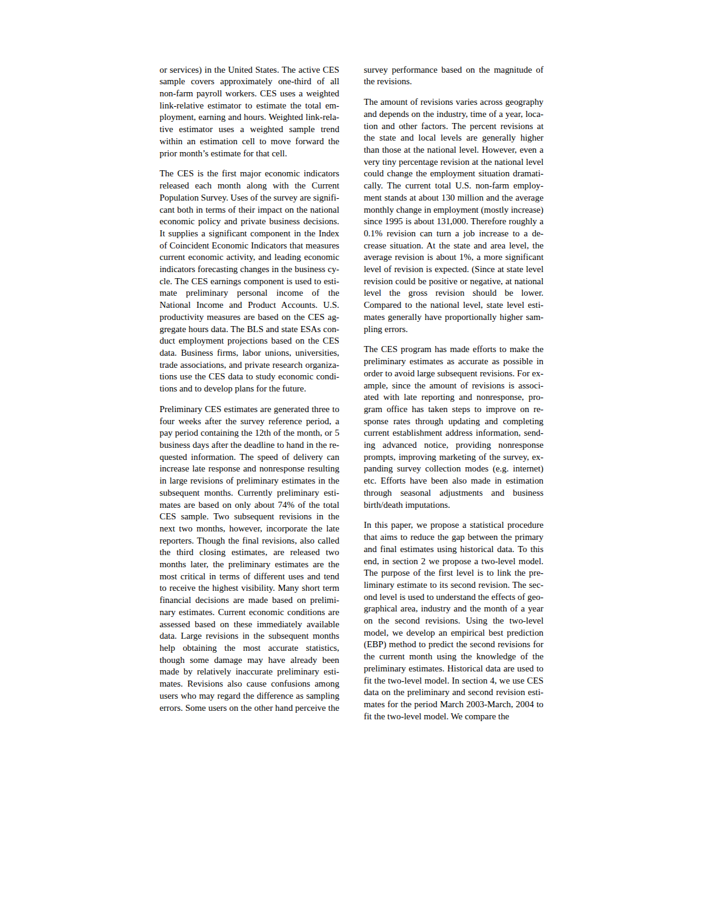or services) in the United States. The active CES sample covers approximately one-third of all non-farm payroll workers. CES uses a weighted link-relative estimator to estimate the total employment, earning and hours. Weighted link-relative estimator uses a weighted sample trend within an estimation cell to move forward the prior month’s estimate for that cell.
The CES is the first major economic indicators released each month along with the Current Population Survey. Uses of the survey are significant both in terms of their impact on the national economic policy and private business decisions. It supplies a significant component in the Index of Coincident Economic Indicators that measures current economic activity, and leading economic indicators forecasting changes in the business cycle. The CES earnings component is used to estimate preliminary personal income of the National Income and Product Accounts. U.S. productivity measures are based on the CES aggregate hours data. The BLS and state ESAs conduct employment projections based on the CES data. Business firms, labor unions, universities, trade associations, and private research organizations use the CES data to study economic conditions and to develop plans for the future.
Preliminary CES estimates are generated three to four weeks after the survey reference period, a pay period containing the 12th of the month, or 5 business days after the deadline to hand in the requested information. The speed of delivery can increase late response and nonresponse resulting in large revisions of preliminary estimates in the subsequent months. Currently preliminary estimates are based on only about 74% of the total CES sample. Two subsequent revisions in the next two months, however, incorporate the late reporters. Though the final revisions, also called the third closing estimates, are released two months later, the preliminary estimates are the most critical in terms of different uses and tend to receive the highest visibility. Many short term financial decisions are made based on preliminary estimates. Current economic conditions are assessed based on these immediately available data. Large revisions in the subsequent months help obtaining the most accurate statistics, though some damage may have already been made by relatively inaccurate preliminary estimates. Revisions also cause confusions among users who may regard the difference as sampling errors. Some users on the other hand perceive the survey performance based on the magnitude of the revisions.
The amount of revisions varies across geography and depends on the industry, time of a year, location and other factors. The percent revisions at the state and local levels are generally higher than those at the national level. However, even a very tiny percentage revision at the national level could change the employment situation dramatically. The current total U.S. non-farm employment stands at about 130 million and the average monthly change in employment (mostly increase) since 1995 is about 131,000. Therefore roughly a 0.1% revision can turn a job increase to a decrease situation. At the state and area level, the average revision is about 1%, a more significant level of revision is expected. (Since at state level revision could be positive or negative, at national level the gross revision should be lower. Compared to the national level, state level estimates generally have proportionally higher sampling errors.
The CES program has made efforts to make the preliminary estimates as accurate as possible in order to avoid large subsequent revisions. For example, since the amount of revisions is associated with late reporting and nonresponse, program office has taken steps to improve on response rates through updating and completing current establishment address information, sending advanced notice, providing nonresponse prompts, improving marketing of the survey, expanding survey collection modes (e.g. internet) etc. Efforts have been also made in estimation through seasonal adjustments and business birth/death imputations.
In this paper, we propose a statistical procedure that aims to reduce the gap between the primary and final estimates using historical data. To this end, in section 2 we propose a two-level model. The purpose of the first level is to link the preliminary estimate to its second revision. The second level is used to understand the effects of geographical area, industry and the month of a year on the second revisions. Using the two-level model, we develop an empirical best prediction (EBP) method to predict the second revisions for the current month using the knowledge of the preliminary estimates. Historical data are used to fit the two-level model. In section 4, we use CES data on the preliminary and second revision estimates for the period March 2003-March, 2004 to fit the two-level model. We compare the